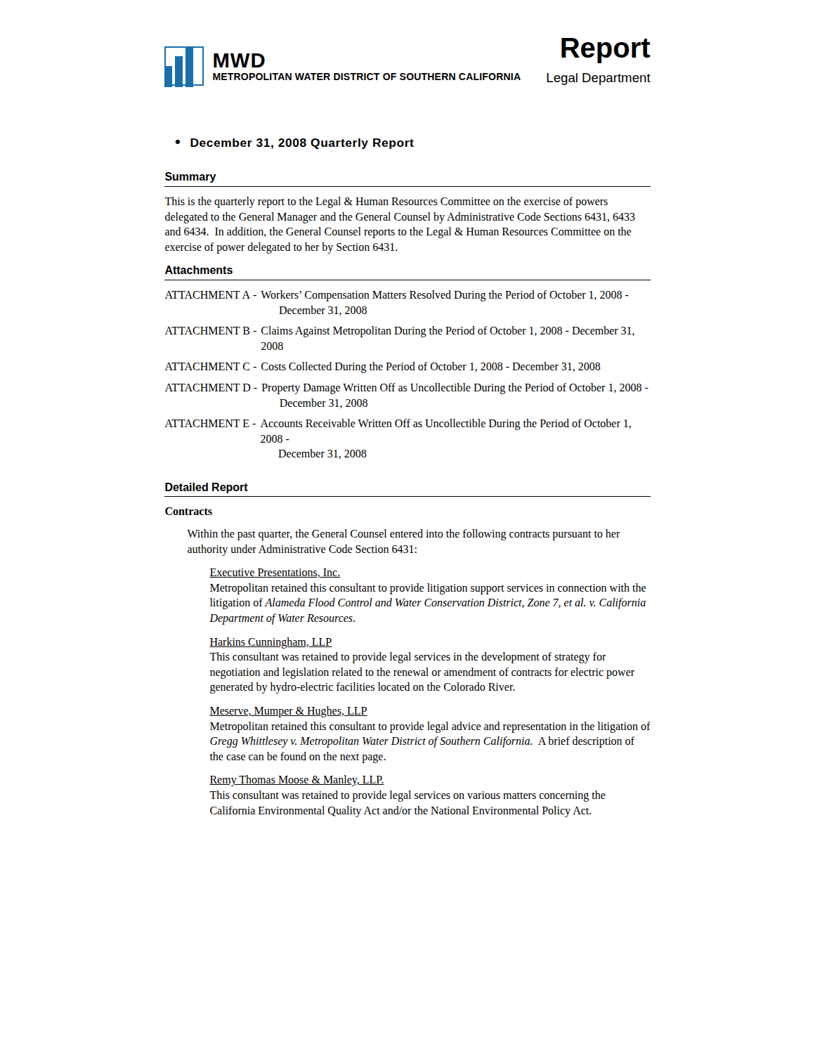MWD
METROPOLITAN WATER DISTRICT OF SOUTHERN CALIFORNIA
Report
Legal Department
December 31, 2008 Quarterly Report
Summary
This is the quarterly report to the Legal & Human Resources Committee on the exercise of powers delegated to the General Manager and the General Counsel by Administrative Code Sections 6431, 6433 and 6434. In addition, the General Counsel reports to the Legal & Human Resources Committee on the exercise of power delegated to her by Section 6431.
Attachments
ATTACHMENT A -
Workers’ Compensation Matters Resolved During the Period of October 1, 2008 - December 31, 2008
ATTACHMENT B -
Claims Against Metropolitan During the Period of October 1, 2008 - December 31, 2008
ATTACHMENT C -
Costs Collected During the Period of October 1, 2008 - December 31, 2008
ATTACHMENT D -
Property Damage Written Off as Uncollectible During the Period of October 1, 2008 - December 31, 2008
ATTACHMENT E -
Accounts Receivable Written Off as Uncollectible During the Period of October 1, 2008 - December 31, 2008
Detailed Report
Contracts
Within the past quarter, the General Counsel entered into the following contracts pursuant to her authority under Administrative Code Section 6431:
Executive Presentations, Inc. Metropolitan retained this consultant to provide litigation support services in connection with the litigation of Alameda Flood Control and Water Conservation District, Zone 7, et al. v. California Department of Water Resources.
Harkins Cunningham, LLP This consultant was retained to provide legal services in the development of strategy for negotiation and legislation related to the renewal or amendment of contracts for electric power generated by hydro-electric facilities located on the Colorado River.
Meserve, Mumper & Hughes, LLP Metropolitan retained this consultant to provide legal advice and representation in the litigation of Gregg Whittlesey v. Metropolitan Water District of Southern California. A brief description of the case can be found on the next page.
Remy Thomas Moose & Manley, LLP. This consultant was retained to provide legal services on various matters concerning the California Environmental Quality Act and/or the National Environmental Policy Act.